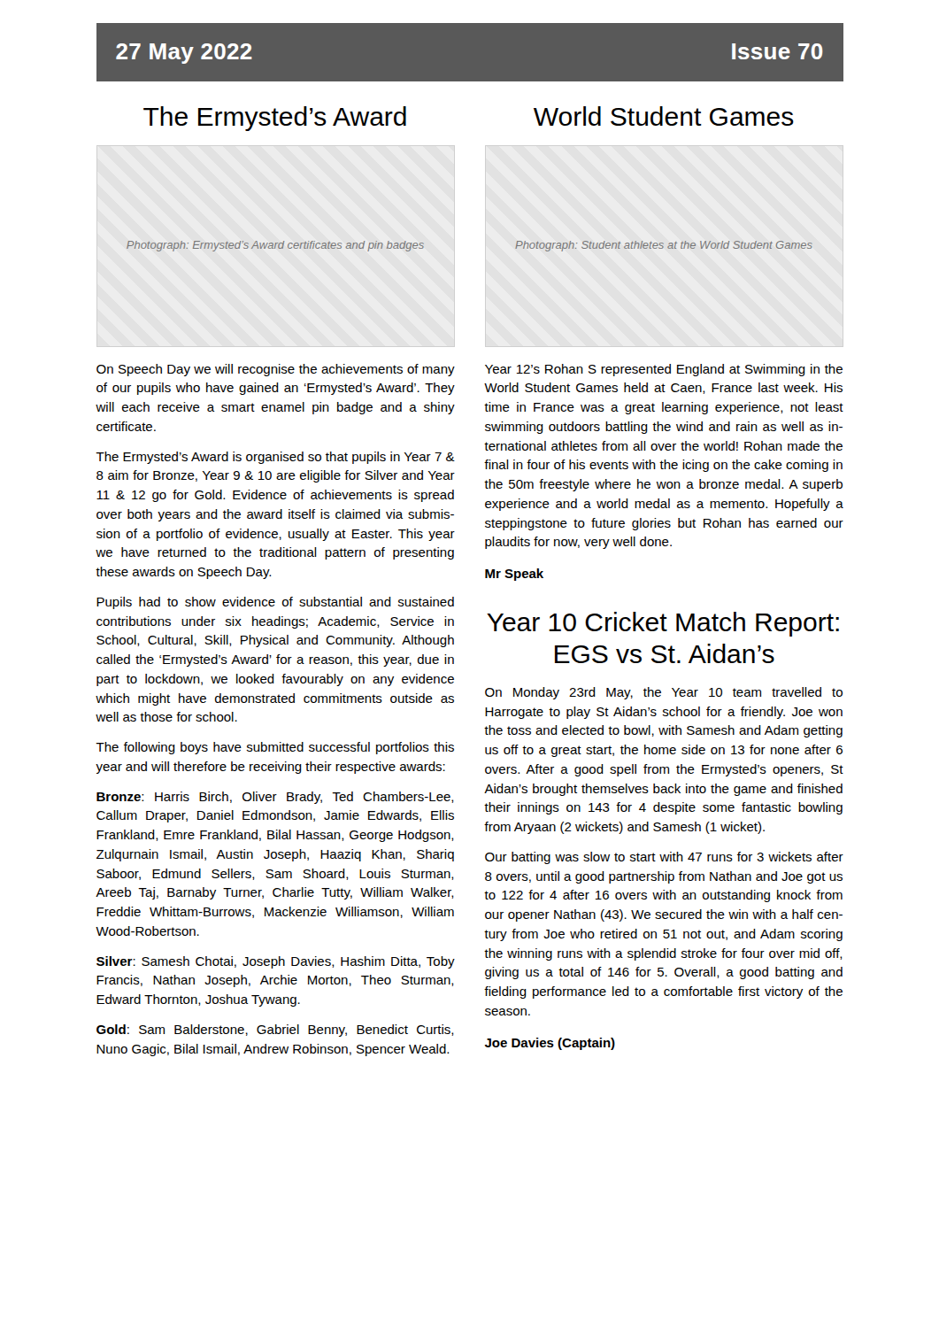27 May 2022 Issue 70
The Ermysted’s Award
Photograph: Ermysted’s Award certificates and pin badges
On Speech Day we will recognise the achievements of many of our pupils who have gained an ‘Ermysted’s Award’. They will each receive a smart enamel pin badge and a shiny certificate.
The Ermysted’s Award is organised so that pupils in Year 7 & 8 aim for Bronze, Year 9 & 10 are eligible for Silver and Year 11 & 12 go for Gold. Evidence of achievements is spread over both years and the award itself is claimed via submission of a portfolio of evidence, usually at Easter. This year we have returned to the traditional pattern of presenting these awards on Speech Day.
Pupils had to show evidence of substantial and sustained contributions under six headings; Academic, Service in School, Cultural, Skill, Physical and Community. Although called the ‘Ermysted’s Award’ for a reason, this year, due in part to lockdown, we looked favourably on any evidence which might have demonstrated commitments outside as well as those for school.
The following boys have submitted successful portfolios this year and will therefore be receiving their respective awards:
Bronze: Harris Birch, Oliver Brady, Ted Chambers-Lee, Callum Draper, Daniel Edmondson, Jamie Edwards, Ellis Frankland, Emre Frankland, Bilal Hassan, George Hodgson, Zulqurnain Ismail, Austin Joseph, Haaziq Khan, Shariq Saboor, Edmund Sellers, Sam Shoard, Louis Sturman, Areeb Taj, Barnaby Turner, Charlie Tutty, William Walker, Freddie Whittam-Burrows, Mackenzie Williamson, William Wood-Robertson.
Silver: Samesh Chotai, Joseph Davies, Hashim Ditta, Toby Francis, Nathan Joseph, Archie Morton, Theo Sturman, Edward Thornton, Joshua Tywang.
Gold: Sam Balderstone, Gabriel Benny, Benedict Curtis, Nuno Gagic, Bilal Ismail, Andrew Robinson, Spencer Weald.
World Student Games
Photograph: Student athletes at the World Student Games
Year 12’s Rohan S represented England at Swimming in the World Student Games held at Caen, France last week. His time in France was a great learning experience, not least swimming outdoors battling the wind and rain as well as international athletes from all over the world! Rohan made the final in four of his events with the icing on the cake coming in the 50m freestyle where he won a bronze medal. A superb experience and a world medal as a memento. Hopefully a steppingstone to future glories but Rohan has earned our plaudits for now, very well done.
Mr Speak
Year 10 Cricket Match Report: EGS vs St. Aidan’s
On Monday 23rd May, the Year 10 team travelled to Harrogate to play St Aidan’s school for a friendly. Joe won the toss and elected to bowl, with Samesh and Adam getting us off to a great start, the home side on 13 for none after 6 overs. After a good spell from the Ermysted’s openers, St Aidan’s brought themselves back into the game and finished their innings on 143 for 4 despite some fantastic bowling from Aryaan (2 wickets) and Samesh (1 wicket).
Our batting was slow to start with 47 runs for 3 wickets after 8 overs, until a good partnership from Nathan and Joe got us to 122 for 4 after 16 overs with an outstanding knock from our opener Nathan (43). We secured the win with a half century from Joe who retired on 51 not out, and Adam scoring the winning runs with a splendid stroke for four over mid off, giving us a total of 146 for 5. Overall, a good batting and fielding performance led to a comfortable first victory of the season.
Joe Davies (Captain)